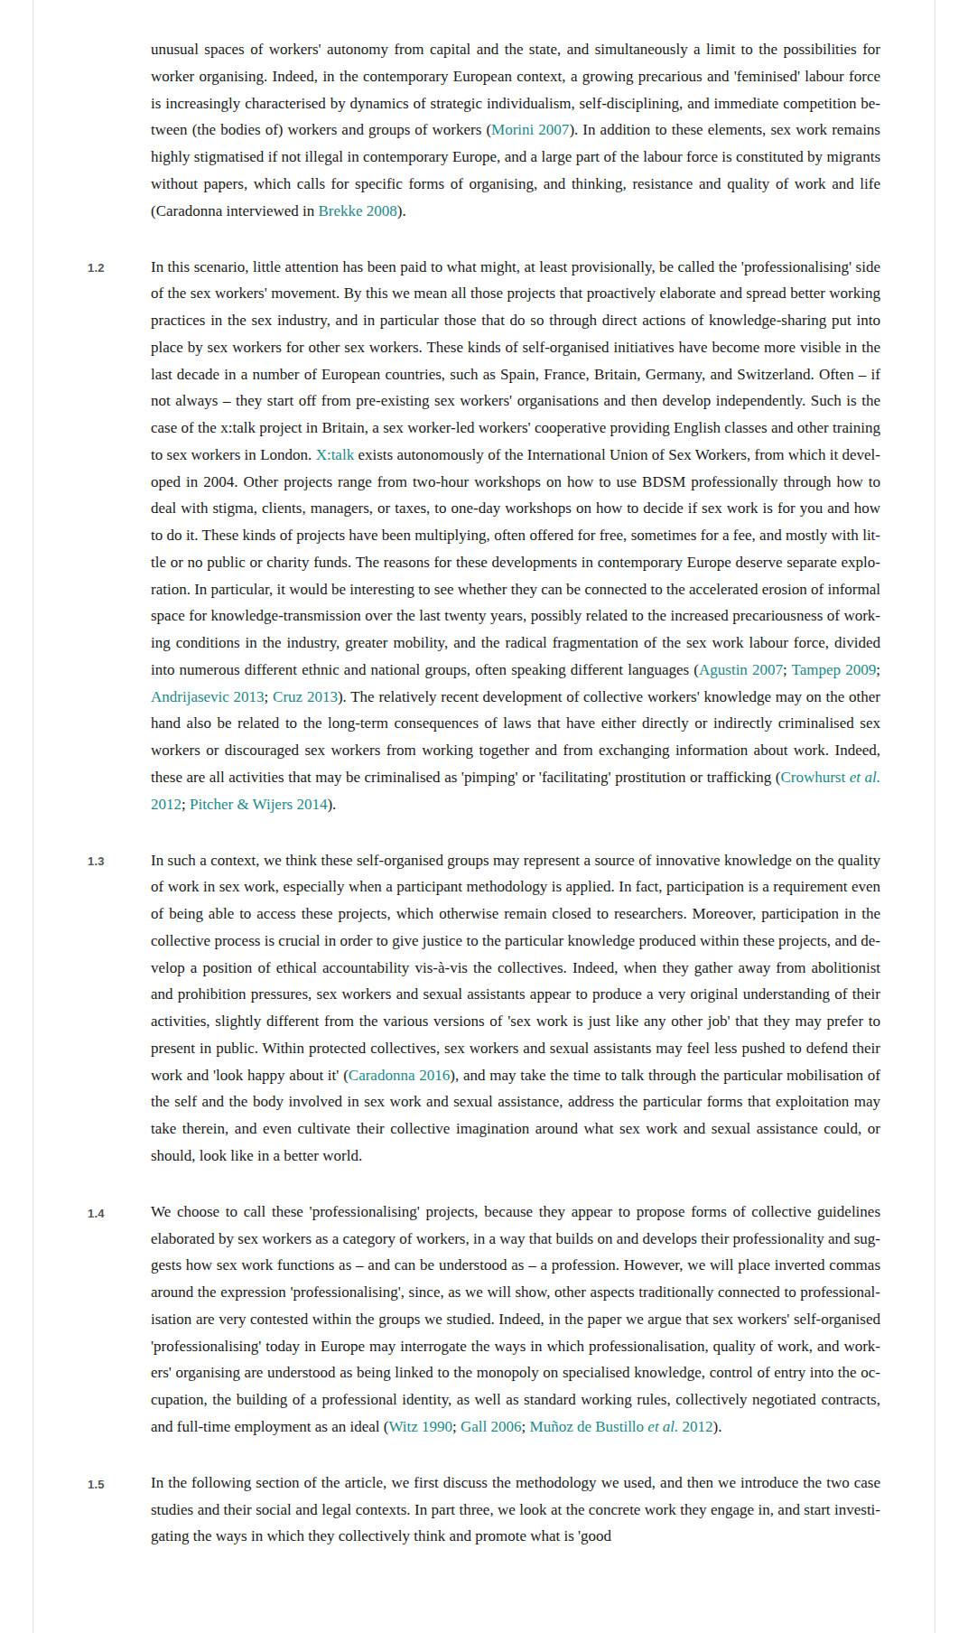unusual spaces of workers' autonomy from capital and the state, and simultaneously a limit to the possibilities for worker organising. Indeed, in the contemporary European context, a growing precarious and 'feminised' labour force is increasingly characterised by dynamics of strategic individualism, self-disciplining, and immediate competition between (the bodies of) workers and groups of workers (Morini 2007). In addition to these elements, sex work remains highly stigmatised if not illegal in contemporary Europe, and a large part of the labour force is constituted by migrants without papers, which calls for specific forms of organising, and thinking, resistance and quality of work and life (Caradonna interviewed in Brekke 2008).
1.2
In this scenario, little attention has been paid to what might, at least provisionally, be called the 'professionalising' side of the sex workers' movement. By this we mean all those projects that proactively elaborate and spread better working practices in the sex industry, and in particular those that do so through direct actions of knowledge-sharing put into place by sex workers for other sex workers. These kinds of self-organised initiatives have become more visible in the last decade in a number of European countries, such as Spain, France, Britain, Germany, and Switzerland. Often – if not always – they start off from pre-existing sex workers' organisations and then develop independently. Such is the case of the x:talk project in Britain, a sex worker-led workers' cooperative providing English classes and other training to sex workers in London. X:talk exists autonomously of the International Union of Sex Workers, from which it developed in 2004. Other projects range from two-hour workshops on how to use BDSM professionally through how to deal with stigma, clients, managers, or taxes, to one-day workshops on how to decide if sex work is for you and how to do it. These kinds of projects have been multiplying, often offered for free, sometimes for a fee, and mostly with little or no public or charity funds. The reasons for these developments in contemporary Europe deserve separate exploration. In particular, it would be interesting to see whether they can be connected to the accelerated erosion of informal space for knowledge-transmission over the last twenty years, possibly related to the increased precariousness of working conditions in the industry, greater mobility, and the radical fragmentation of the sex work labour force, divided into numerous different ethnic and national groups, often speaking different languages (Agustin 2007; Tampep 2009; Andrijasevic 2013; Cruz 2013). The relatively recent development of collective workers' knowledge may on the other hand also be related to the long-term consequences of laws that have either directly or indirectly criminalised sex workers or discouraged sex workers from working together and from exchanging information about work. Indeed, these are all activities that may be criminalised as 'pimping' or 'facilitating' prostitution or trafficking (Crowhurst et al. 2012; Pitcher & Wijers 2014).
1.3
In such a context, we think these self-organised groups may represent a source of innovative knowledge on the quality of work in sex work, especially when a participant methodology is applied. In fact, participation is a requirement even of being able to access these projects, which otherwise remain closed to researchers. Moreover, participation in the collective process is crucial in order to give justice to the particular knowledge produced within these projects, and develop a position of ethical accountability vis-à-vis the collectives. Indeed, when they gather away from abolitionist and prohibition pressures, sex workers and sexual assistants appear to produce a very original understanding of their activities, slightly different from the various versions of 'sex work is just like any other job' that they may prefer to present in public. Within protected collectives, sex workers and sexual assistants may feel less pushed to defend their work and 'look happy about it' (Caradonna 2016), and may take the time to talk through the particular mobilisation of the self and the body involved in sex work and sexual assistance, address the particular forms that exploitation may take therein, and even cultivate their collective imagination around what sex work and sexual assistance could, or should, look like in a better world.
1.4
We choose to call these 'professionalising' projects, because they appear to propose forms of collective guidelines elaborated by sex workers as a category of workers, in a way that builds on and develops their professionality and suggests how sex work functions as – and can be understood as – a profession. However, we will place inverted commas around the expression 'professionalising', since, as we will show, other aspects traditionally connected to professionalisation are very contested within the groups we studied. Indeed, in the paper we argue that sex workers' self-organised 'professionalising' today in Europe may interrogate the ways in which professionalisation, quality of work, and workers' organising are understood as being linked to the monopoly on specialised knowledge, control of entry into the occupation, the building of a professional identity, as well as standard working rules, collectively negotiated contracts, and full-time employment as an ideal (Witz 1990; Gall 2006; Muñoz de Bustillo et al. 2012).
1.5
In the following section of the article, we first discuss the methodology we used, and then we introduce the two case studies and their social and legal contexts. In part three, we look at the concrete work they engage in, and start investigating the ways in which they collectively think and promote what is 'good